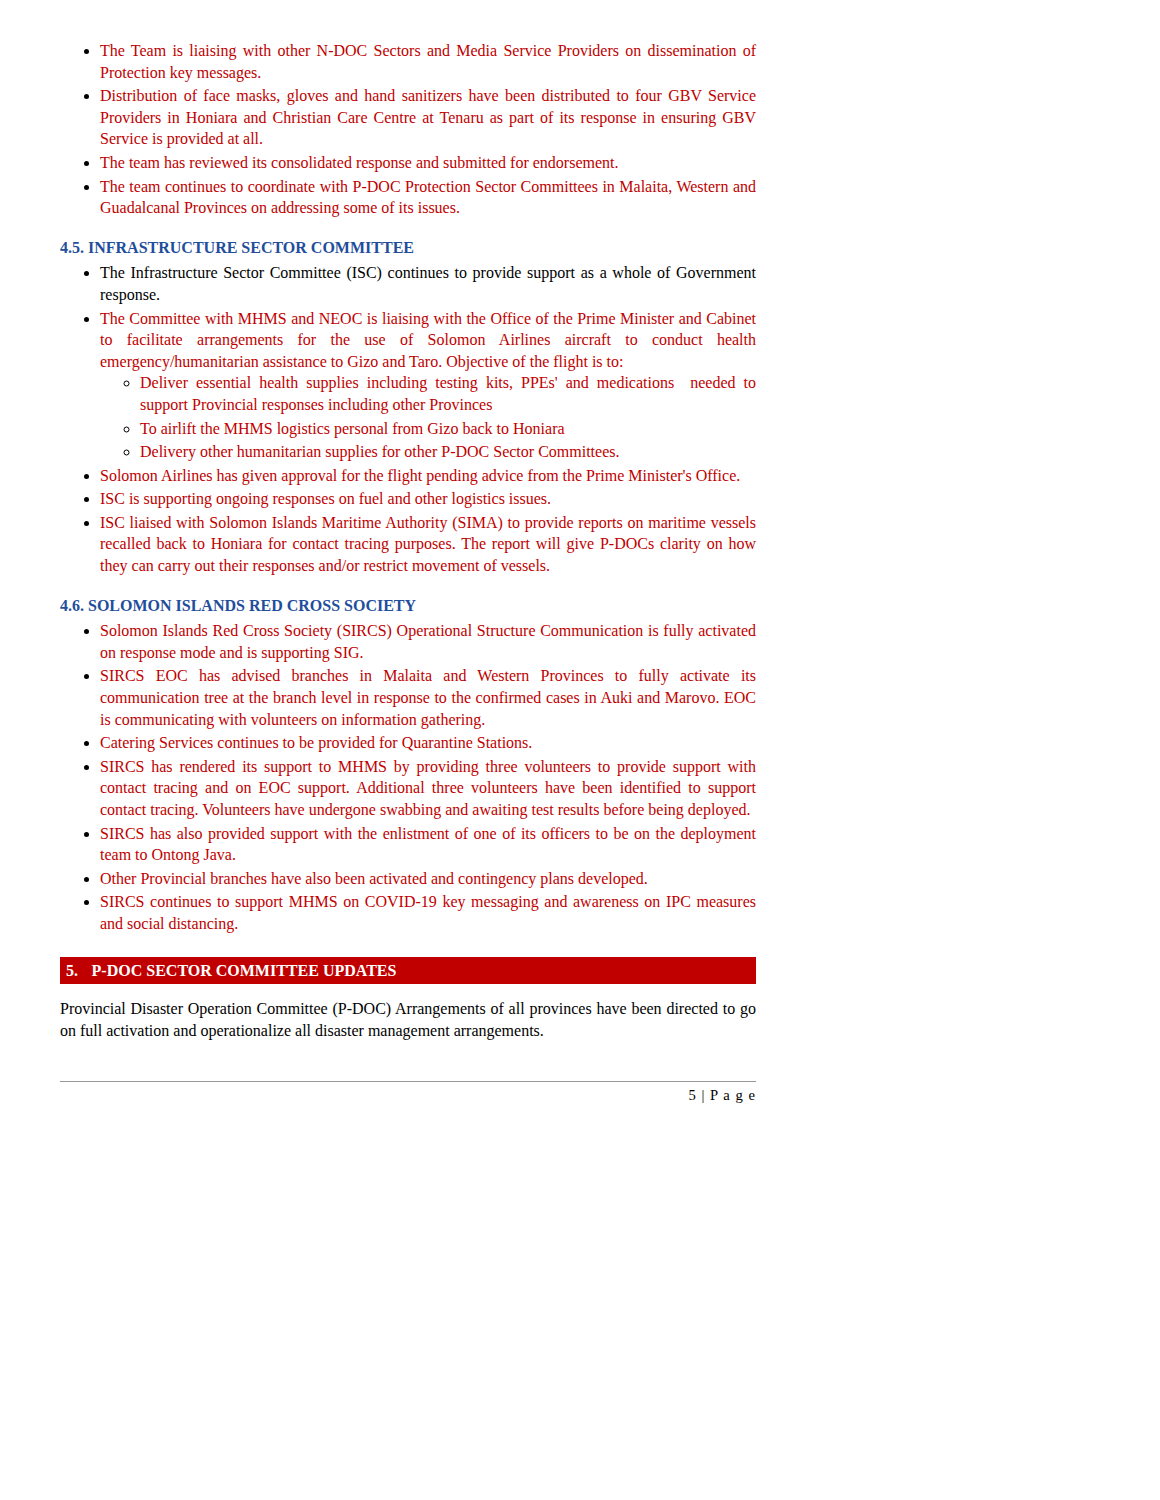The Team is liaising with other N-DOC Sectors and Media Service Providers on dissemination of Protection key messages.
Distribution of face masks, gloves and hand sanitizers have been distributed to four GBV Service Providers in Honiara and Christian Care Centre at Tenaru as part of its response in ensuring GBV Service is provided at all.
The team has reviewed its consolidated response and submitted for endorsement.
The team continues to coordinate with P-DOC Protection Sector Committees in Malaita, Western and Guadalcanal Provinces on addressing some of its issues.
4.5. INFRASTRUCTURE SECTOR COMMITTEE
The Infrastructure Sector Committee (ISC) continues to provide support as a whole of Government response.
The Committee with MHMS and NEOC is liaising with the Office of the Prime Minister and Cabinet to facilitate arrangements for the use of Solomon Airlines aircraft to conduct health emergency/humanitarian assistance to Gizo and Taro. Objective of the flight is to:
Deliver essential health supplies including testing kits, PPEs' and medications needed to support Provincial responses including other Provinces
To airlift the MHMS logistics personal from Gizo back to Honiara
Delivery other humanitarian supplies for other P-DOC Sector Committees.
Solomon Airlines has given approval for the flight pending advice from the Prime Minister's Office.
ISC is supporting ongoing responses on fuel and other logistics issues.
ISC liaised with Solomon Islands Maritime Authority (SIMA) to provide reports on maritime vessels recalled back to Honiara for contact tracing purposes. The report will give P-DOCs clarity on how they can carry out their responses and/or restrict movement of vessels.
4.6. SOLOMON ISLANDS RED CROSS SOCIETY
Solomon Islands Red Cross Society (SIRCS) Operational Structure Communication is fully activated on response mode and is supporting SIG.
SIRCS EOC has advised branches in Malaita and Western Provinces to fully activate its communication tree at the branch level in response to the confirmed cases in Auki and Marovo. EOC is communicating with volunteers on information gathering.
Catering Services continues to be provided for Quarantine Stations.
SIRCS has rendered its support to MHMS by providing three volunteers to provide support with contact tracing and on EOC support. Additional three volunteers have been identified to support contact tracing. Volunteers have undergone swabbing and awaiting test results before being deployed.
SIRCS has also provided support with the enlistment of one of its officers to be on the deployment team to Ontong Java.
Other Provincial branches have also been activated and contingency plans developed.
SIRCS continues to support MHMS on COVID-19 key messaging and awareness on IPC measures and social distancing.
5. P-DOC SECTOR COMMITTEE UPDATES
Provincial Disaster Operation Committee (P-DOC) Arrangements of all provinces have been directed to go on full activation and operationalize all disaster management arrangements.
5 | P a g e